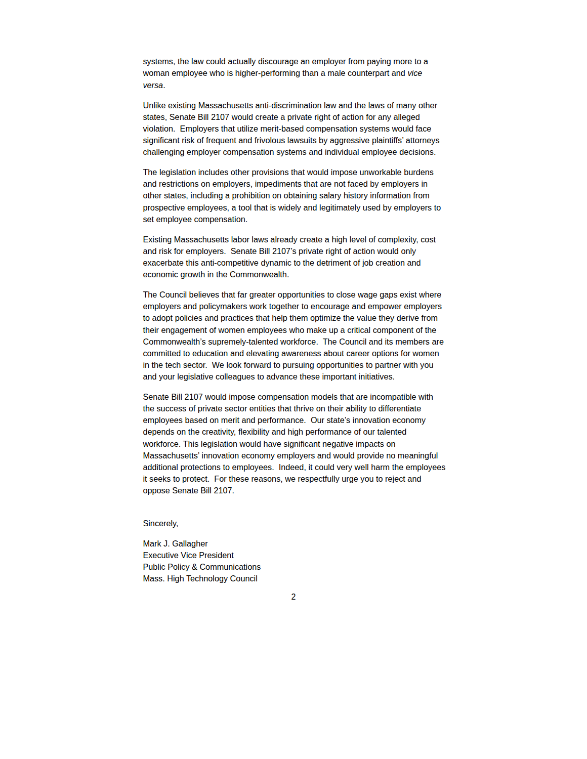systems, the law could actually discourage an employer from paying more to a woman employee who is higher-performing than a male counterpart and vice versa.
Unlike existing Massachusetts anti-discrimination law and the laws of many other states, Senate Bill 2107 would create a private right of action for any alleged violation. Employers that utilize merit-based compensation systems would face significant risk of frequent and frivolous lawsuits by aggressive plaintiffs’ attorneys challenging employer compensation systems and individual employee decisions.
The legislation includes other provisions that would impose unworkable burdens and restrictions on employers, impediments that are not faced by employers in other states, including a prohibition on obtaining salary history information from prospective employees, a tool that is widely and legitimately used by employers to set employee compensation.
Existing Massachusetts labor laws already create a high level of complexity, cost and risk for employers. Senate Bill 2107’s private right of action would only exacerbate this anti-competitive dynamic to the detriment of job creation and economic growth in the Commonwealth.
The Council believes that far greater opportunities to close wage gaps exist where employers and policymakers work together to encourage and empower employers to adopt policies and practices that help them optimize the value they derive from their engagement of women employees who make up a critical component of the Commonwealth’s supremely-talented workforce. The Council and its members are committed to education and elevating awareness about career options for women in the tech sector. We look forward to pursuing opportunities to partner with you and your legislative colleagues to advance these important initiatives.
Senate Bill 2107 would impose compensation models that are incompatible with the success of private sector entities that thrive on their ability to differentiate employees based on merit and performance. Our state’s innovation economy depends on the creativity, flexibility and high performance of our talented workforce. This legislation would have significant negative impacts on Massachusetts’ innovation economy employers and would provide no meaningful additional protections to employees. Indeed, it could very well harm the employees it seeks to protect. For these reasons, we respectfully urge you to reject and oppose Senate Bill 2107.
Sincerely,
Mark J. Gallagher
Executive Vice President
Public Policy & Communications
Mass. High Technology Council
2